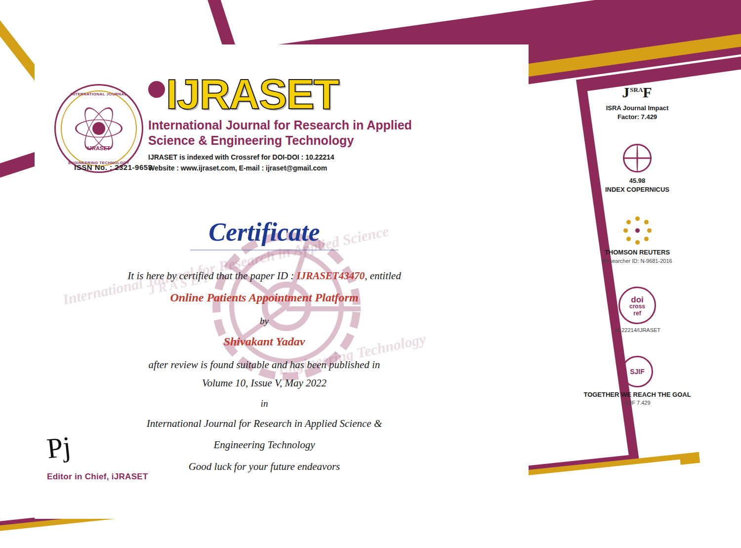INTERNATIONAL JOURNAL
IJRASET
ENGINEERING TECHNOLOGY
ISSN No. : 2321-9653
IJRASET
International Journal for Research in Applied
Science & Engineering Technology
IJRASET is indexed with Crossref for DOI-DOI : 10.22214
Website : www.ijraset.com, E-mail : ijraset@gmail.com
Certificate
International Journal for Research in Applied Science
J R A S E T
Engineering Technology
It is here by certified that the paper ID : IJRASET43470, entitled Online Patients Appointment Platform by Shivakant Yadav after review is found suitable and has been published in
Volume 10, Issue V, May 2022 in International Journal for Research in Applied Science & Engineering Technology Good luck for your future endeavors
Pj
Editor in Chief, iJRASET
JSRAF
ISRA Journal Impact
Factor: 7.429
45.98
INDEX COPERNICUS
THOMSON REUTERS
Researcher ID: N-9681-2016
doi
cross
ref
10.22214/IJRASET
TOGETHER WE REACH THE GOAL
SJIF 7.429